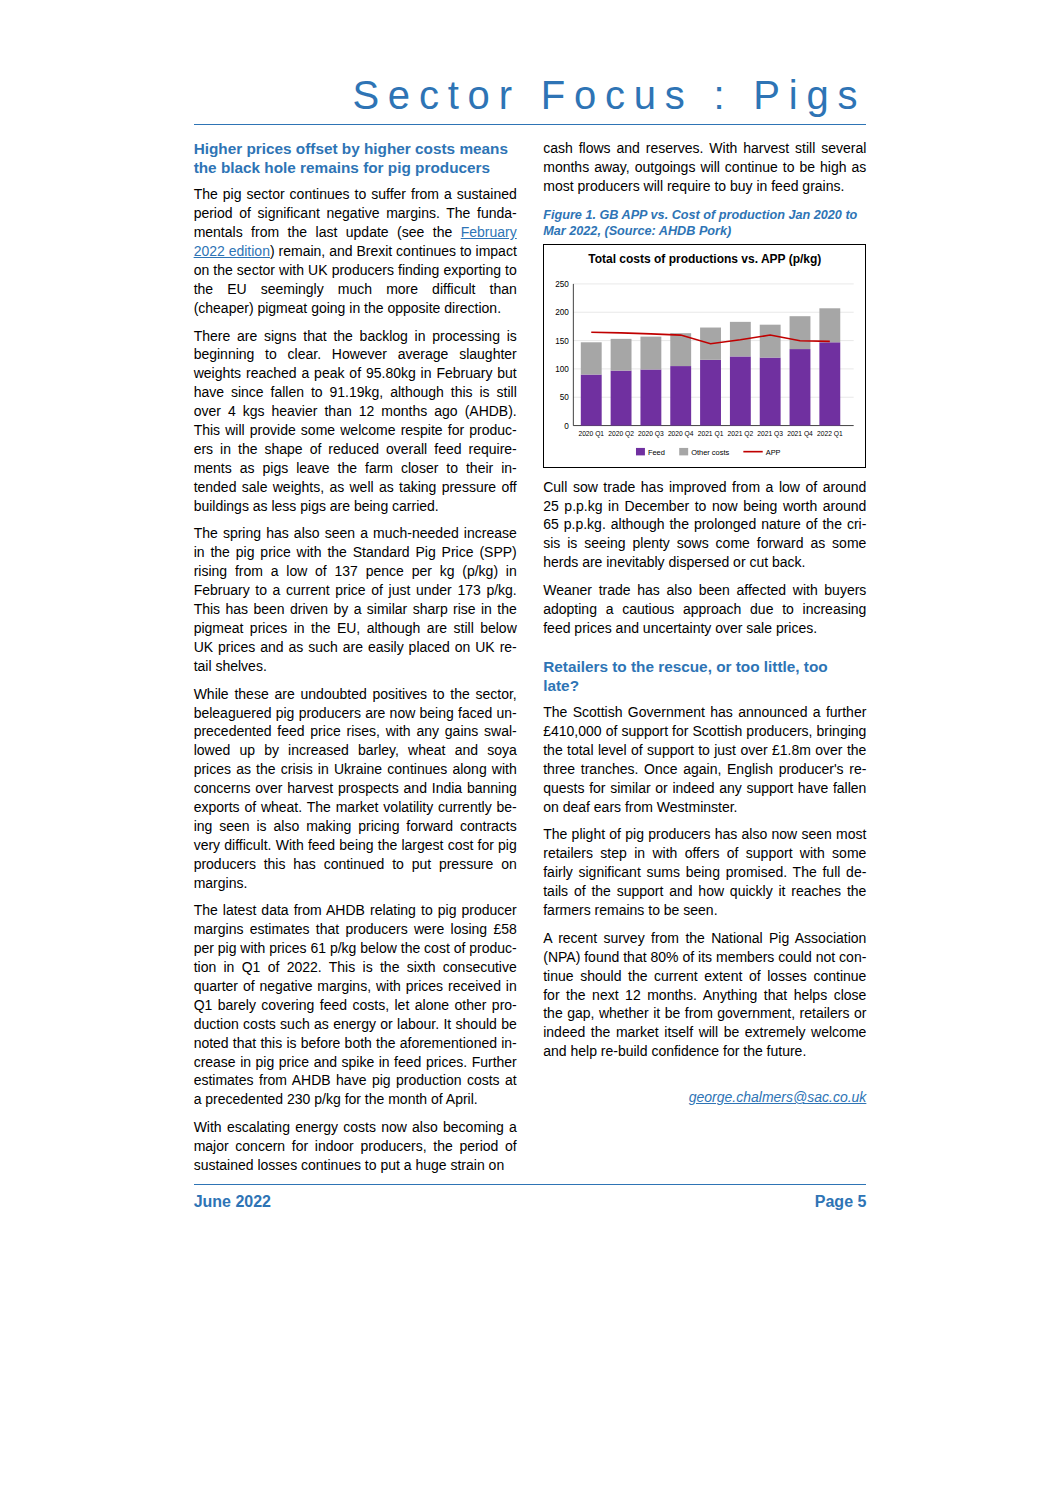Sector Focus : Pigs
Higher prices offset by higher costs means the black hole remains for pig producers
The pig sector continues to suffer from a sustained period of significant negative margins. The fundamentals from the last update (see the February 2022 edition) remain, and Brexit continues to impact on the sector with UK producers finding exporting to the EU seemingly much more difficult than (cheaper) pigmeat going in the opposite direction.
There are signs that the backlog in processing is beginning to clear. However average slaughter weights reached a peak of 95.80kg in February but have since fallen to 91.19kg, although this is still over 4 kgs heavier than 12 months ago (AHDB). This will provide some welcome respite for producers in the shape of reduced overall feed requirements as pigs leave the farm closer to their intended sale weights, as well as taking pressure off buildings as less pigs are being carried.
The spring has also seen a much-needed increase in the pig price with the Standard Pig Price (SPP) rising from a low of 137 pence per kg (p/kg) in February to a current price of just under 173 p/kg. This has been driven by a similar sharp rise in the pigmeat prices in the EU, although are still below UK prices and as such are easily placed on UK retail shelves.
While these are undoubted positives to the sector, beleaguered pig producers are now being faced unprecedented feed price rises, with any gains swallowed up by increased barley, wheat and soya prices as the crisis in Ukraine continues along with concerns over harvest prospects and India banning exports of wheat. The market volatility currently being seen is also making pricing forward contracts very difficult. With feed being the largest cost for pig producers this has continued to put pressure on margins.
The latest data from AHDB relating to pig producer margins estimates that producers were losing £58 per pig with prices 61 p/kg below the cost of production in Q1 of 2022. This is the sixth consecutive quarter of negative margins, with prices received in Q1 barely covering feed costs, let alone other production costs such as energy or labour. It should be noted that this is before both the aforementioned increase in pig price and spike in feed prices. Further estimates from AHDB have pig production costs at a precedented 230 p/kg for the month of April.
With escalating energy costs now also becoming a major concern for indoor producers, the period of sustained losses continues to put a huge strain on
cash flows and reserves. With harvest still several months away, outgoings will continue to be high as most producers will require to buy in feed grains.
Figure 1. GB APP vs. Cost of production Jan 2020 to Mar 2022, (Source: AHDB Pork)
Total costs of productions vs. APP (p/kg)
250 200 150 100 50 0 2020 Q1 2020 Q2 2020 Q3 2020 Q4 2021 Q1 2021 Q2 2021 Q3 2021 Q4 2022 Q1 Feed Other costs APP
Cull sow trade has improved from a low of around 25 p.p.kg in December to now being worth around 65 p.p.kg. although the prolonged nature of the crisis is seeing plenty sows come forward as some herds are inevitably dispersed or cut back.
Weaner trade has also been affected with buyers adopting a cautious approach due to increasing feed prices and uncertainty over sale prices.
Retailers to the rescue, or too little, too late?
The Scottish Government has announced a further £410,000 of support for Scottish producers, bringing the total level of support to just over £1.8m over the three tranches. Once again, English producer's requests for similar or indeed any support have fallen on deaf ears from Westminster.
The plight of pig producers has also now seen most retailers step in with offers of support with some fairly significant sums being promised. The full details of the support and how quickly it reaches the farmers remains to be seen.
A recent survey from the National Pig Association (NPA) found that 80% of its members could not continue should the current extent of losses continue for the next 12 months. Anything that helps close the gap, whether it be from government, retailers or indeed the market itself will be extremely welcome and help re-build confidence for the future.
george.chalmers@sac.co.uk
June 2022 Page 5